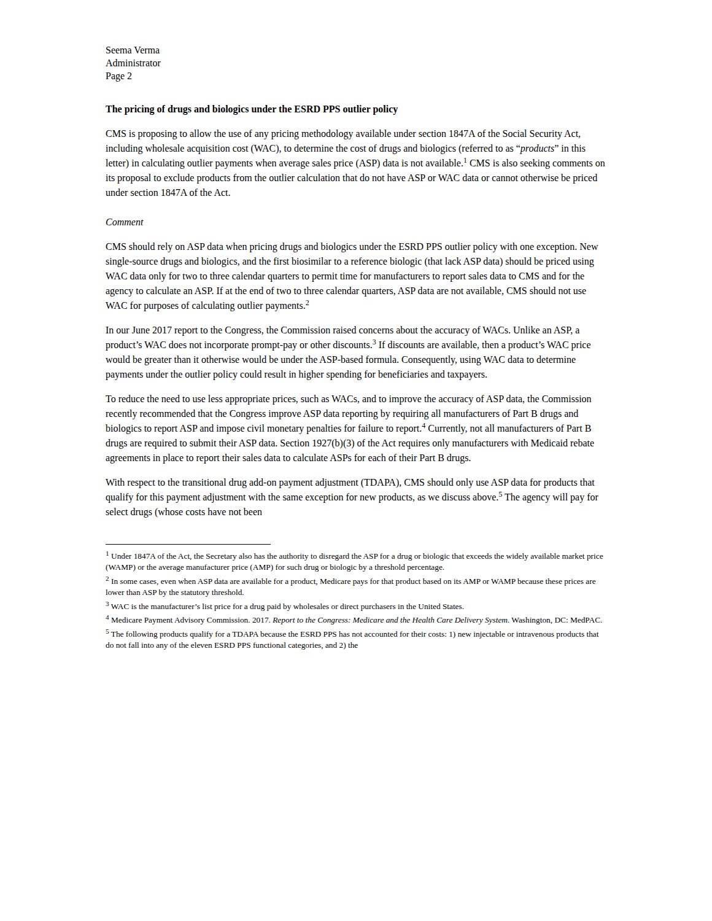Seema Verma
Administrator
Page 2
The pricing of drugs and biologics under the ESRD PPS outlier policy
CMS is proposing to allow the use of any pricing methodology available under section 1847A of the Social Security Act, including wholesale acquisition cost (WAC), to determine the cost of drugs and biologics (referred to as “products” in this letter) in calculating outlier payments when average sales price (ASP) data is not available.1 CMS is also seeking comments on its proposal to exclude products from the outlier calculation that do not have ASP or WAC data or cannot otherwise be priced under section 1847A of the Act.
Comment
CMS should rely on ASP data when pricing drugs and biologics under the ESRD PPS outlier policy with one exception. New single-source drugs and biologics, and the first biosimilar to a reference biologic (that lack ASP data) should be priced using WAC data only for two to three calendar quarters to permit time for manufacturers to report sales data to CMS and for the agency to calculate an ASP. If at the end of two to three calendar quarters, ASP data are not available, CMS should not use WAC for purposes of calculating outlier payments.2
In our June 2017 report to the Congress, the Commission raised concerns about the accuracy of WACs. Unlike an ASP, a product’s WAC does not incorporate prompt-pay or other discounts.3 If discounts are available, then a product’s WAC price would be greater than it otherwise would be under the ASP-based formula. Consequently, using WAC data to determine payments under the outlier policy could result in higher spending for beneficiaries and taxpayers.
To reduce the need to use less appropriate prices, such as WACs, and to improve the accuracy of ASP data, the Commission recently recommended that the Congress improve ASP data reporting by requiring all manufacturers of Part B drugs and biologics to report ASP and impose civil monetary penalties for failure to report.4 Currently, not all manufacturers of Part B drugs are required to submit their ASP data. Section 1927(b)(3) of the Act requires only manufacturers with Medicaid rebate agreements in place to report their sales data to calculate ASPs for each of their Part B drugs.
With respect to the transitional drug add-on payment adjustment (TDAPA), CMS should only use ASP data for products that qualify for this payment adjustment with the same exception for new products, as we discuss above.5 The agency will pay for select drugs (whose costs have not been
1 Under 1847A of the Act, the Secretary also has the authority to disregard the ASP for a drug or biologic that exceeds the widely available market price (WAMP) or the average manufacturer price (AMP) for such drug or biologic by a threshold percentage.
2 In some cases, even when ASP data are available for a product, Medicare pays for that product based on its AMP or WAMP because these prices are lower than ASP by the statutory threshold.
3 WAC is the manufacturer’s list price for a drug paid by wholesales or direct purchasers in the United States.
4 Medicare Payment Advisory Commission. 2017. Report to the Congress: Medicare and the Health Care Delivery System. Washington, DC: MedPAC.
5 The following products qualify for a TDAPA because the ESRD PPS has not accounted for their costs: 1) new injectable or intravenous products that do not fall into any of the eleven ESRD PPS functional categories, and 2) the